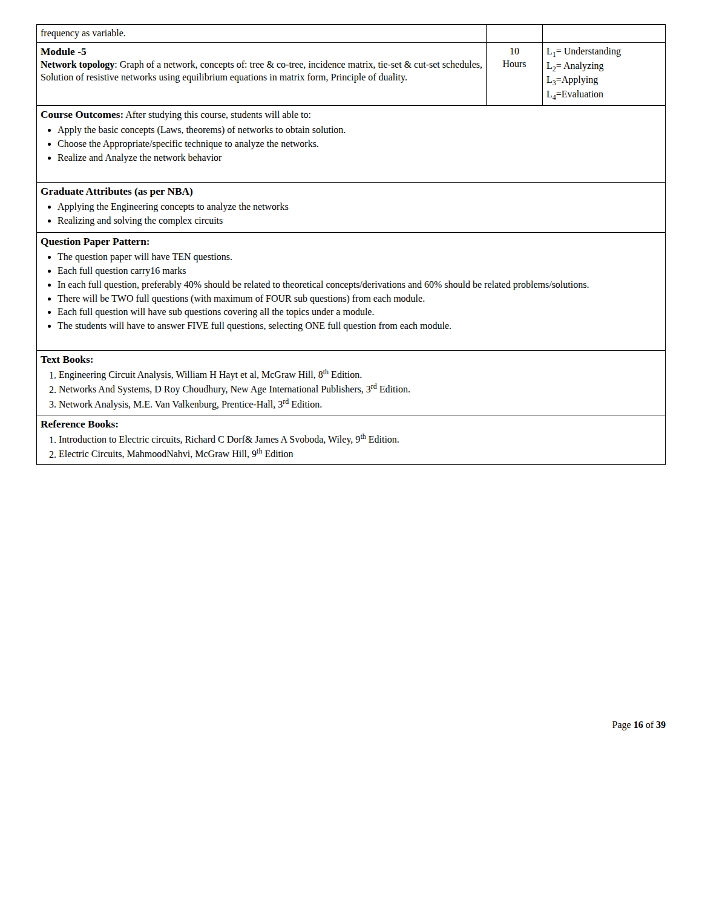| frequency as variable. | | |
| Module -5 Network topology : Graph of a network, concepts of: tree & co-tree, incidence matrix, tie-set & cut-set schedules, Solution of resistive networks using equilibrium equations in matrix form, Principle of duality. | 10 Hours | L 1 = Understanding L 2 = Analyzing L 3 =Applying L 4 =Evaluation |
| Course Outcomes: After studying this course, students will able to: Apply the basic concepts (Laws, theorems) of networks to obtain solution. Choose the Appropriate/specific technique to analyze the networks. Realize and Analyze the network behavior |
| Graduate Attributes (as per NBA) Applying the Engineering concepts to analyze the networks Realizing and solving the complex circuits |
| Question Paper Pattern: The question paper will have TEN questions. Each full question carry16 marks In each full question, preferably 40% should be related to theoretical concepts/derivations and 60% should be related problems/solutions. There will be TWO full questions (with maximum of FOUR sub questions) from each module. Each full question will have sub questions covering all the topics under a module. The students will have to answer FIVE full questions, selecting ONE full question from each module. |
| Text Books: Engineering Circuit Analysis, William H Hayt et al, McGraw Hill, 8 th Edition. Networks And Systems, D Roy Choudhury, New Age International Publishers, 3 rd Edition. Network Analysis, M.E. Van Valkenburg, Prentice-Hall, 3 rd Edition. |
| Reference Books: Introduction to Electric circuits, Richard C Dorf& James A Svoboda, Wiley, 9 th Edition. Electric Circuits, MahmoodNahvi, McGraw Hill, 9 th Edition |
Page 16 of 39